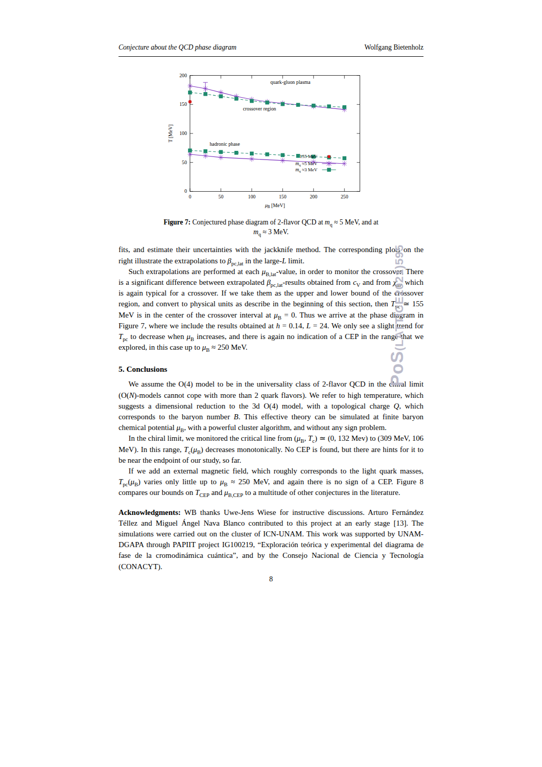Conjecture about the QCD phase diagram
Wolfgang Bietenholz
PoS(LATTICE2021)595
0 50 100 150 200 0 50 100 150 200 250 T [MeV] μB [MeV] quark-gluon plasma crossover region hadronic phase 155 MeV mq ≈5 MeV mq ≈3 MeV
Figure 7: Conjectured phase diagram of 2-flavor QCD at mq ≈ 5 MeV, and at mq ≈ 3 MeV.
fits, and estimate their uncertainties with the jackknife method. The corresponding plots on the right illustrate the extrapolations to βpc,lat in the large-L limit.
Such extrapolations are performed at each μB,lat-value, in order to monitor the crossover. There is a significant difference between extrapolated βpc,lat-results obtained from cV and from χm, which is again typical for a crossover. If we take them as the upper and lower bound of the crossover region, and convert to physical units as describe in the beginning of this section, then Tpc ≃ 155 MeV is in the center of the crossover interval at μB = 0. Thus we arrive at the phase diagram in Figure 7, where we include the results obtained at h = 0.14, L = 24. We only see a slight trend for Tpc to decrease when μB increases, and there is again no indication of a CEP in the range that we explored, in this case up to μB ≈ 250 MeV.
5. Conclusions
We assume the O(4) model to be in the universality class of 2-flavor QCD in the chiral limit (O(N)-models cannot cope with more than 2 quark flavors). We refer to high temperature, which suggests a dimensional reduction to the 3d O(4) model, with a topological charge Q, which corresponds to the baryon number B. This effective theory can be simulated at finite baryon chemical potential μB, with a powerful cluster algorithm, and without any sign problem.
In the chiral limit, we monitored the critical line from (μB, Tc) ≃ (0, 132 Mev) to (309 MeV, 106 MeV). In this range, Tc(μB) decreases monotonically. No CEP is found, but there are hints for it to be near the endpoint of our study, so far.
If we add an external magnetic field, which roughly corresponds to the light quark masses, Tpc(μB) varies only little up to μB ≈ 250 MeV, and again there is no sign of a CEP. Figure 8 compares our bounds on TCEP and μB,CEP to a multitude of other conjectures in the literature.
Acknowledgments: WB thanks Uwe-Jens Wiese for instructive discussions. Arturo Fernández Téllez and Miguel Ángel Nava Blanco contributed to this project at an early stage [13]. The simulations were carried out on the cluster of ICN-UNAM. This work was supported by UNAM-DGAPA through PAPIIT project IG100219, “Exploración teórica y experimental del diagrama de fase de la cromodinámica cuántica”, and by the Consejo Nacional de Ciencia y Tecnología (CONACYT).
8